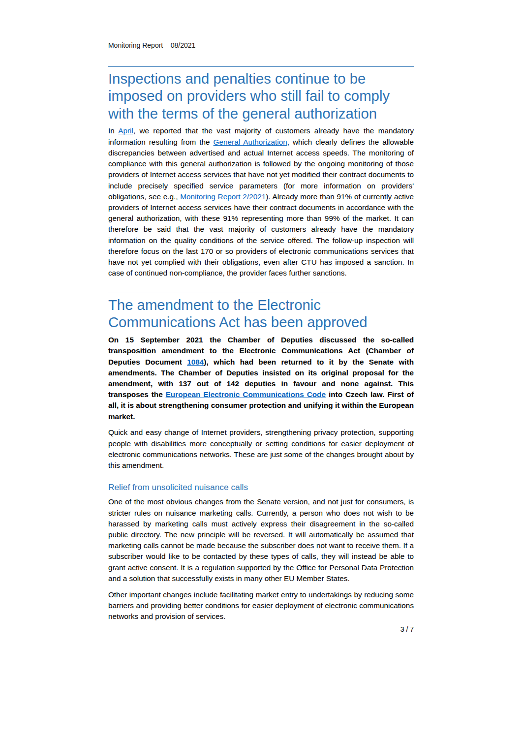Monitoring Report – 08/2021
Inspections and penalties continue to be imposed on providers who still fail to comply with the terms of the general authorization
In April, we reported that the vast majority of customers already have the mandatory information resulting from the General Authorization, which clearly defines the allowable discrepancies between advertised and actual Internet access speeds. The monitoring of compliance with this general authorization is followed by the ongoing monitoring of those providers of Internet access services that have not yet modified their contract documents to include precisely specified service parameters (for more information on providers' obligations, see e.g., Monitoring Report 2/2021). Already more than 91% of currently active providers of Internet access services have their contract documents in accordance with the general authorization, with these 91% representing more than 99% of the market. It can therefore be said that the vast majority of customers already have the mandatory information on the quality conditions of the service offered. The follow-up inspection will therefore focus on the last 170 or so providers of electronic communications services that have not yet complied with their obligations, even after CTU has imposed a sanction. In case of continued non-compliance, the provider faces further sanctions.
The amendment to the Electronic Communications Act has been approved
On 15 September 2021 the Chamber of Deputies discussed the so-called transposition amendment to the Electronic Communications Act (Chamber of Deputies Document 1084), which had been returned to it by the Senate with amendments. The Chamber of Deputies insisted on its original proposal for the amendment, with 137 out of 142 deputies in favour and none against. This transposes the European Electronic Communications Code into Czech law. First of all, it is about strengthening consumer protection and unifying it within the European market.
Quick and easy change of Internet providers, strengthening privacy protection, supporting people with disabilities more conceptually or setting conditions for easier deployment of electronic communications networks. These are just some of the changes brought about by this amendment.
Relief from unsolicited nuisance calls
One of the most obvious changes from the Senate version, and not just for consumers, is stricter rules on nuisance marketing calls. Currently, a person who does not wish to be harassed by marketing calls must actively express their disagreement in the so-called public directory. The new principle will be reversed. It will automatically be assumed that marketing calls cannot be made because the subscriber does not want to receive them. If a subscriber would like to be contacted by these types of calls, they will instead be able to grant active consent. It is a regulation supported by the Office for Personal Data Protection and a solution that successfully exists in many other EU Member States.
Other important changes include facilitating market entry to undertakings by reducing some barriers and providing better conditions for easier deployment of electronic communications networks and provision of services.
3 / 7